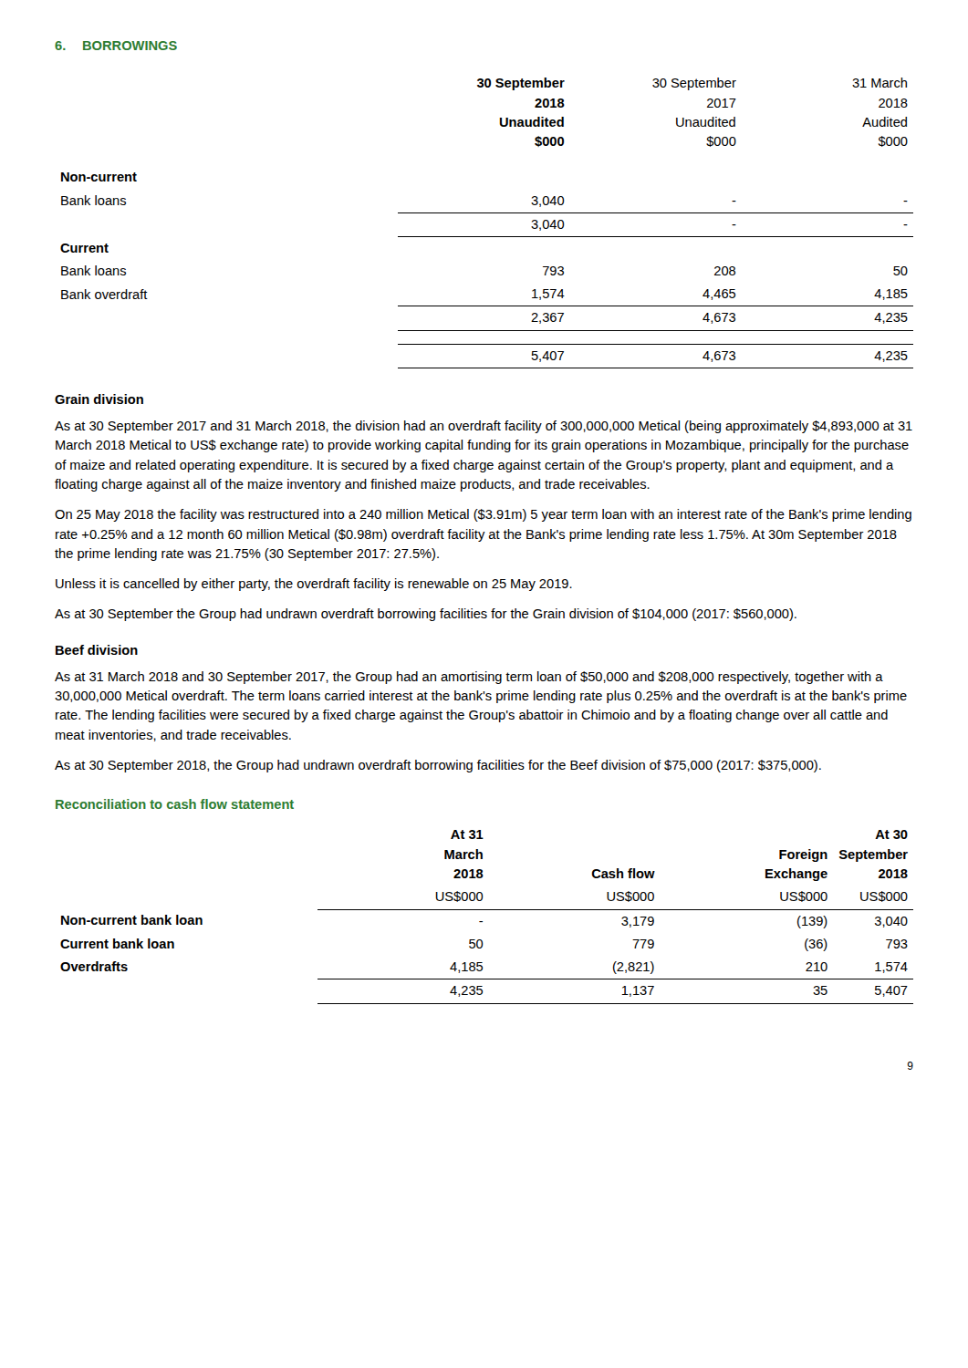6. BORROWINGS
| | 30 September 2018 Unaudited $000 | 30 September 2017 Unaudited $000 | 31 March 2018 Audited $000 |
| --- | --- | --- | --- |
| Non-current | | | |
| Bank loans | 3,040 | - | - |
| | 3,040 | - | - |
| Current | | | |
| Bank loans | 793 | 208 | 50 |
| Bank overdraft | 1,574 | 4,465 | 4,185 |
| | 2,367 | 4,673 | 4,235 |
| | 5,407 | 4,673 | 4,235 |
Grain division
As at 30 September 2017 and 31 March 2018, the division had an overdraft facility of 300,000,000 Metical (being approximately $4,893,000 at 31 March 2018 Metical to US$ exchange rate) to provide working capital funding for its grain operations in Mozambique, principally for the purchase of maize and related operating expenditure. It is secured by a fixed charge against certain of the Group's property, plant and equipment, and a floating charge against all of the maize inventory and finished maize products, and trade receivables.
On 25 May 2018 the facility was restructured into a 240 million Metical ($3.91m) 5 year term loan with an interest rate of the Bank's prime lending rate +0.25% and a 12 month 60 million Metical ($0.98m) overdraft facility at the Bank's prime lending rate less 1.75%. At 30m September 2018 the prime lending rate was 21.75% (30 September 2017: 27.5%).
Unless it is cancelled by either party, the overdraft facility is renewable on 25 May 2019.
As at 30 September the Group had undrawn overdraft borrowing facilities for the Grain division of $104,000 (2017: $560,000).
Beef division
As at 31 March 2018 and 30 September 2017, the Group had an amortising term loan of $50,000 and $208,000 respectively, together with a 30,000,000 Metical overdraft. The term loans carried interest at the bank's prime lending rate plus 0.25% and the overdraft is at the bank's prime rate. The lending facilities were secured by a fixed charge against the Group's abattoir in Chimoio and by a floating change over all cattle and meat inventories, and trade receivables.
As at 30 September 2018, the Group had undrawn overdraft borrowing facilities for the Beef division of $75,000 (2017: $375,000).
Reconciliation to cash flow statement
| | At 31 March 2018 | Cash flow | Foreign Exchange | At 30 September 2018 |
| --- | --- | --- | --- | --- |
| | US$000 | US$000 | US$000 | US$000 |
| Non-current bank loan | - | 3,179 | (139) | 3,040 |
| Current bank loan | 50 | 779 | (36) | 793 |
| Overdrafts | 4,185 | (2,821) | 210 | 1,574 |
| | 4,235 | 1,137 | 35 | 5,407 |
9